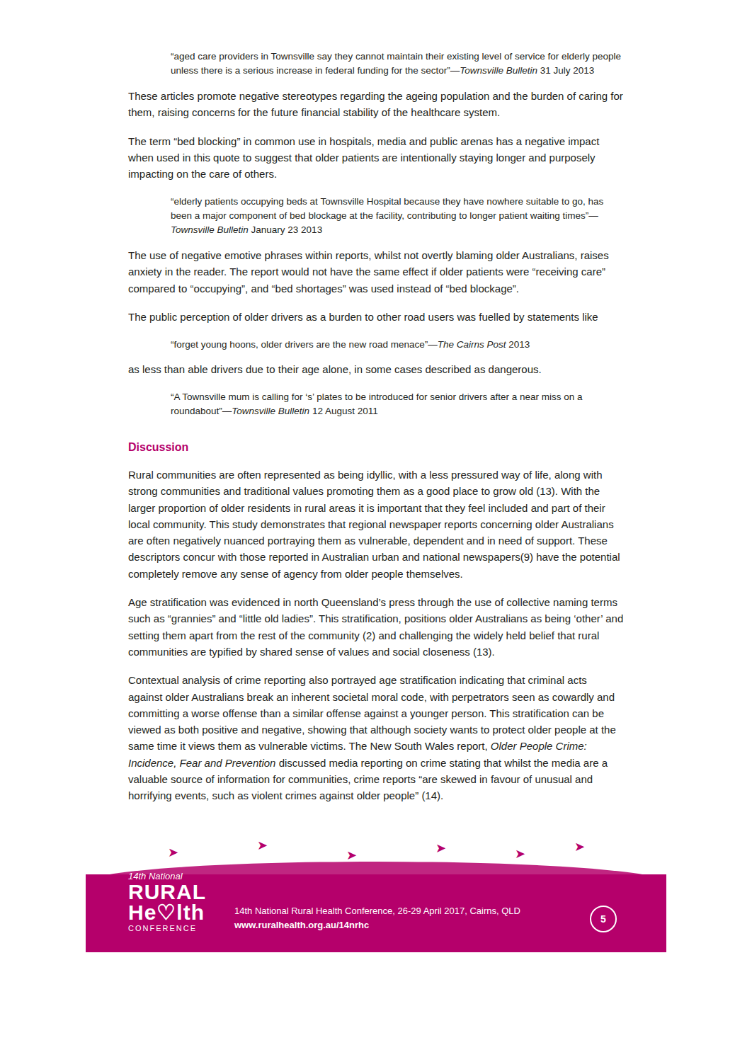“aged care providers in Townsville say they cannot maintain their existing level of service for elderly people unless there is a serious increase in federal funding for the sector”—Townsville Bulletin 31 July 2013
These articles promote negative stereotypes regarding the ageing population and the burden of caring for them, raising concerns for the future financial stability of the healthcare system.
The term “bed blocking” in common use in hospitals, media and public arenas has a negative impact when used in this quote to suggest that older patients are intentionally staying longer and purposely impacting on the care of others.
“elderly patients occupying beds at Townsville Hospital because they have nowhere suitable to go, has been a major component of bed blockage at the facility, contributing to longer patient waiting times”—Townsville Bulletin January 23 2013
The use of negative emotive phrases within reports, whilst not overtly blaming older Australians, raises anxiety in the reader. The report would not have the same effect if older patients were “receiving care” compared to “occupying”, and “bed shortages” was used instead of “bed blockage”.
The public perception of older drivers as a burden to other road users was fuelled by statements like
“forget young hoons, older drivers are the new road menace”—The Cairns Post 2013
as less than able drivers due to their age alone, in some cases described as dangerous.
“A Townsville mum is calling for ‘s’ plates to be introduced for senior drivers after a near miss on a roundabout”—Townsville Bulletin 12 August 2011
Discussion
Rural communities are often represented as being idyllic, with a less pressured way of life, along with strong communities and traditional values promoting them as a good place to grow old (13). With the larger proportion of older residents in rural areas it is important that they feel included and part of their local community. This study demonstrates that regional newspaper reports concerning older Australians are often negatively nuanced portraying them as vulnerable, dependent and in need of support. These descriptors concur with those reported in Australian urban and national newspapers(9) have the potential completely remove any sense of agency from older people themselves.
Age stratification was evidenced in north Queensland’s press through the use of collective naming terms such as “grannies” and “little old ladies”. This stratification, positions older Australians as being ‘other’ and setting them apart from the rest of the community (2) and challenging the widely held belief that rural communities are typified by shared sense of values and social closeness (13).
Contextual analysis of crime reporting also portrayed age stratification indicating that criminal acts against older Australians break an inherent societal moral code, with perpetrators seen as cowardly and committing a worse offense than a similar offense against a younger person. This stratification can be viewed as both positive and negative, showing that although society wants to protect older people at the same time it views them as vulnerable victims. The New South Wales report, Older People Crime: Incidence, Fear and Prevention discussed media reporting on crime stating that whilst the media are a valuable source of information for communities, crime reports “are skewed in favour of unusual and horrifying events, such as violent crimes against older people” (14).
➤ ➤ ➤ ➤ ➤ ➤
14th National RURAL He♡lth CONFERENCE
14th National Rural Health Conference, 26-29 April 2017, Cairns, QLD www.ruralhealth.org.au/14nrhc
5